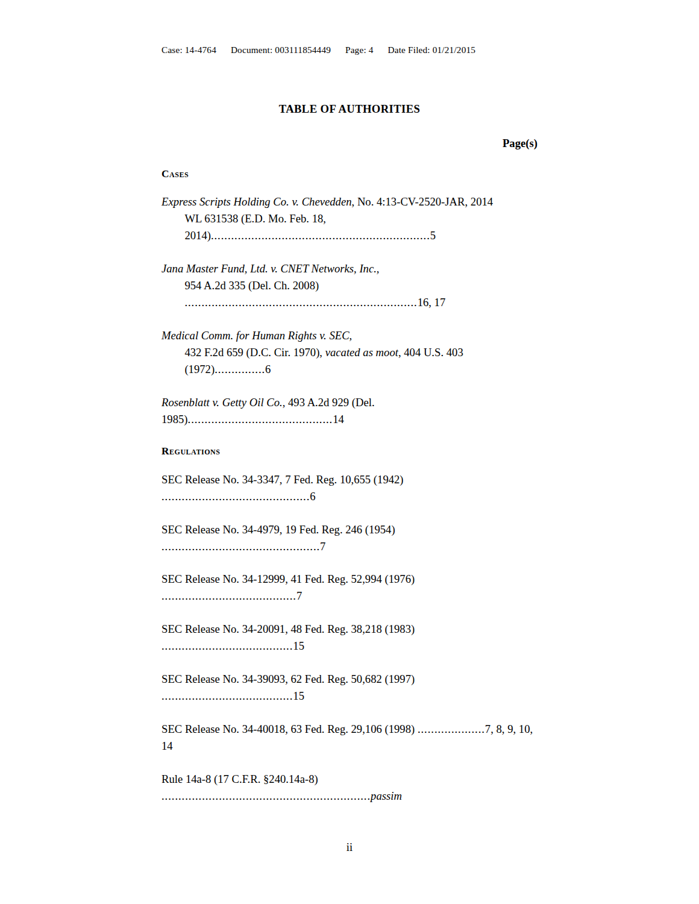Case: 14-4764 Document: 003111854449 Page: 4 Date Filed: 01/21/2015
TABLE OF AUTHORITIES
Page(s)
Cases
Express Scripts Holding Co. v. Chevedden, No. 4:13-CV-2520-JAR, 2014
WL 631538 (E.D. Mo. Feb. 18, 2014)................................................................. 5
Jana Master Fund, Ltd. v. CNET Networks, Inc.,
954 A.2d 335 (Del. Ch. 2008) ..................................................................... 16, 17
Medical Comm. for Human Rights v. SEC,
432 F.2d 659 (D.C. Cir. 1970), vacated as moot, 404 U.S. 403 (1972)............... 6
Rosenblatt v. Getty Oil Co., 493 A.2d 929 (Del. 1985)........................................... 14
Regulations
SEC Release No. 34-3347, 7 Fed. Reg. 10,655 (1942) ............................................ 6
SEC Release No. 34-4979, 19 Fed. Reg. 246 (1954) ............................................... 7
SEC Release No. 34-12999, 41 Fed. Reg. 52,994 (1976) ........................................ 7
SEC Release No. 34-20091, 48 Fed. Reg. 38,218 (1983) ....................................... 15
SEC Release No. 34-39093, 62 Fed. Reg. 50,682 (1997) ....................................... 15
SEC Release No. 34-40018, 63 Fed. Reg. 29,106 (1998) .................... 7, 8, 9, 10, 14
Rule 14a-8 (17 C.F.R. §240.14a-8) .............................................................. passim
ii